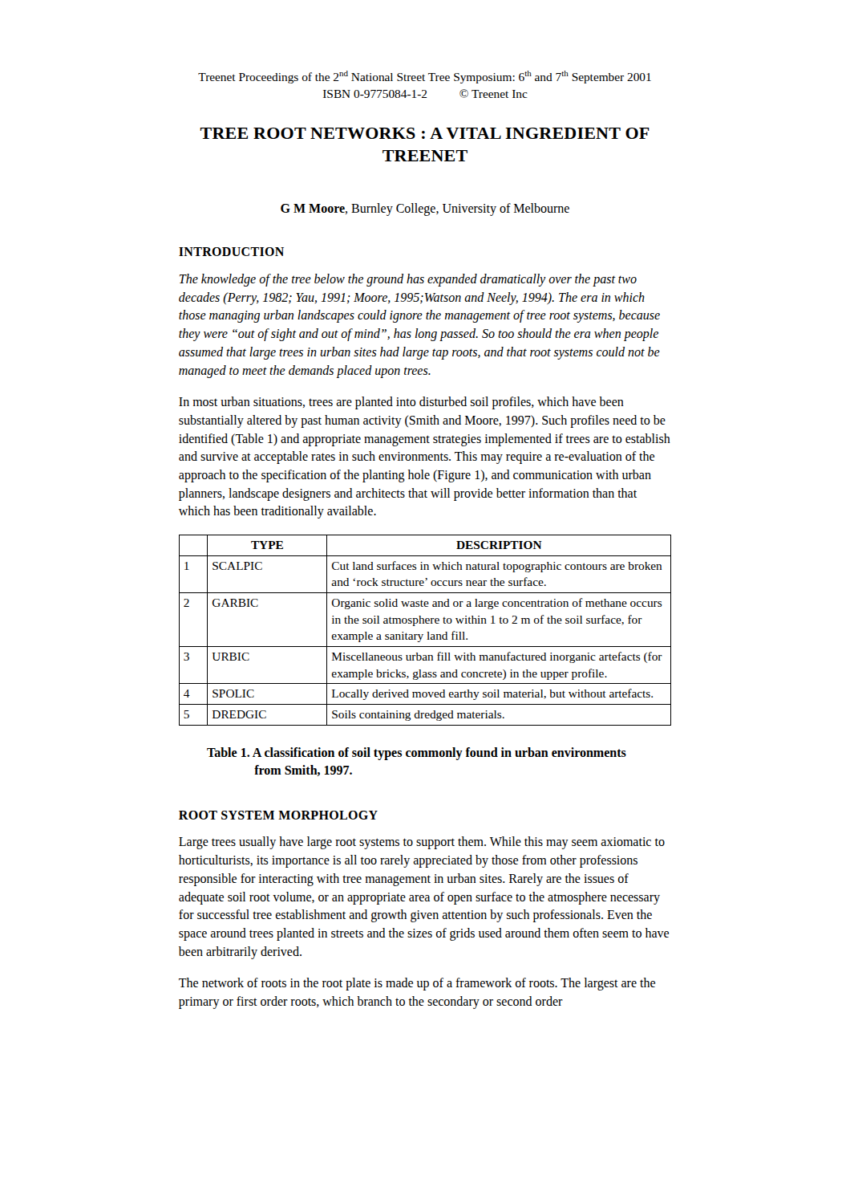Treenet Proceedings of the 2nd National Street Tree Symposium: 6th and 7th September 2001 ISBN 0-9775084-1-2© Treenet Inc
TREE ROOT NETWORKS : A VITAL INGREDIENT OF
TREENET
G M Moore, Burnley College, University of Melbourne
INTRODUCTION
The knowledge of the tree below the ground has expanded dramatically over the past two decades (Perry, 1982; Yau, 1991; Moore, 1995;Watson and Neely, 1994). The era in which those managing urban landscapes could ignore the management of tree root systems, because they were “out of sight and out of mind”, has long passed. So too should the era when people assumed that large trees in urban sites had large tap roots, and that root systems could not be managed to meet the demands placed upon trees.
In most urban situations, trees are planted into disturbed soil profiles, which have been substantially altered by past human activity (Smith and Moore, 1997). Such profiles need to be identified (Table 1) and appropriate management strategies implemented if trees are to establish and survive at acceptable rates in such environments. This may require a re-evaluation of the approach to the specification of the planting hole (Figure 1), and communication with urban planners, landscape designers and architects that will provide better information than that which has been traditionally available.
| | TYPE | DESCRIPTION |
| --- | --- | --- |
| 1 | SCALPIC | Cut land surfaces in which natural topographic contours are broken and ‘rock structure’ occurs near the surface. |
| 2 | GARBIC | Organic solid waste and or a large concentration of methane occurs in the soil atmosphere to within 1 to 2 m of the soil surface, for example a sanitary land fill. |
| 3 | URBIC | Miscellaneous urban fill with manufactured inorganic artefacts (for example bricks, glass and concrete) in the upper profile. |
| 4 | SPOLIC | Locally derived moved earthy soil material, but without artefacts. |
| 5 | DREDGIC | Soils containing dredged materials. |
Table 1. A classification of soil types commonly found in urban environmentsfrom Smith, 1997.
ROOT SYSTEM MORPHOLOGY
Large trees usually have large root systems to support them. While this may seem axiomatic to horticulturists, its importance is all too rarely appreciated by those from other professions responsible for interacting with tree management in urban sites. Rarely are the issues of adequate soil root volume, or an appropriate area of open surface to the atmosphere necessary for successful tree establishment and growth given attention by such professionals. Even the space around trees planted in streets and the sizes of grids used around them often seem to have been arbitrarily derived.
The network of roots in the root plate is made up of a framework of roots. The largest are the primary or first order roots, which branch to the secondary or second order